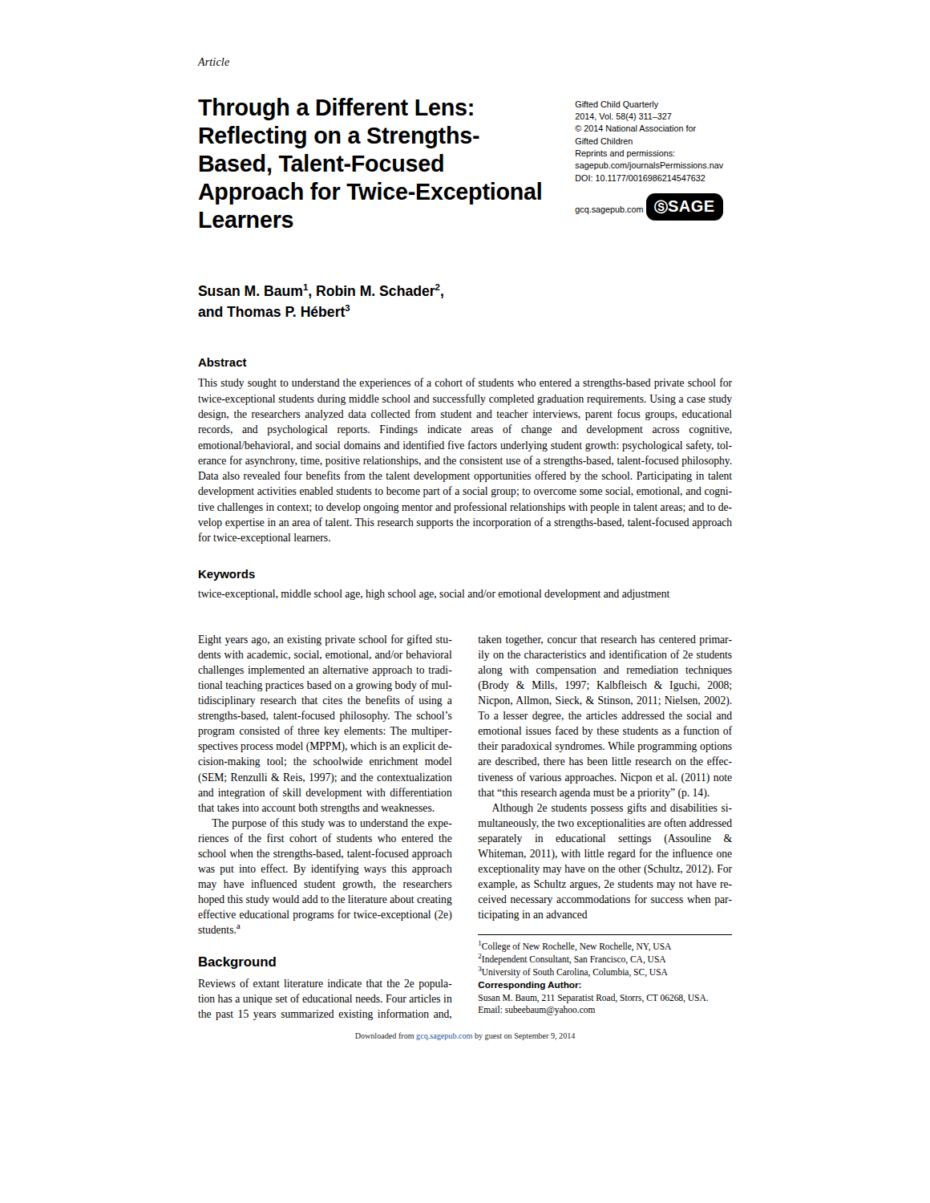Article
Through a Different Lens: Reflecting on a Strengths-Based, Talent-Focused Approach for Twice-Exceptional Learners
Gifted Child Quarterly
2014, Vol. 58(4) 311–327
© 2014 National Association for
Gifted Children
Reprints and permissions:
sagepub.com/journalsPermissions.nav
DOI: 10.1177/0016986214547632
gcq.sagepub.com
ⓈSAGE
Susan M. Baum1, Robin M. Schader2,
and Thomas P. Hébert3
Abstract
This study sought to understand the experiences of a cohort of students who entered a strengths-based private school for twice-exceptional students during middle school and successfully completed graduation requirements. Using a case study design, the researchers analyzed data collected from student and teacher interviews, parent focus groups, educational records, and psychological reports. Findings indicate areas of change and development across cognitive, emotional/behavioral, and social domains and identified five factors underlying student growth: psychological safety, tolerance for asynchrony, time, positive relationships, and the consistent use of a strengths-based, talent-focused philosophy. Data also revealed four benefits from the talent development opportunities offered by the school. Participating in talent development activities enabled students to become part of a social group; to overcome some social, emotional, and cognitive challenges in context; to develop ongoing mentor and professional relationships with people in talent areas; and to develop expertise in an area of talent. This research supports the incorporation of a strengths-based, talent-focused approach for twice-exceptional learners.
Keywords
twice-exceptional, middle school age, high school age, social and/or emotional development and adjustment
Eight years ago, an existing private school for gifted students with academic, social, emotional, and/or behavioral challenges implemented an alternative approach to traditional teaching practices based on a growing body of multidisciplinary research that cites the benefits of using a strengths-based, talent-focused philosophy. The school’s program consisted of three key elements: The multiperspectives process model (MPPM), which is an explicit decision-making tool; the schoolwide enrichment model (SEM; Renzulli & Reis, 1997); and the contextualization and integration of skill development with differentiation that takes into account both strengths and weaknesses.
The purpose of this study was to understand the experiences of the first cohort of students who entered the school when the strengths-based, talent-focused approach was put into effect. By identifying ways this approach may have influenced student growth, the researchers hoped this study would add to the literature about creating effective educational programs for twice-exceptional (2e) students.a
Background
Reviews of extant literature indicate that the 2e population has a unique set of educational needs. Four articles in the past 15 years summarized existing information and, taken together, concur that research has centered primarily on the characteristics and identification of 2e students along with compensation and remediation techniques (Brody & Mills, 1997; Kalbfleisch & Iguchi, 2008; Nicpon, Allmon, Sieck, & Stinson, 2011; Nielsen, 2002). To a lesser degree, the articles addressed the social and emotional issues faced by these students as a function of their paradoxical syndromes. While programming options are described, there has been little research on the effectiveness of various approaches. Nicpon et al. (2011) note that “this research agenda must be a priority” (p. 14).
Although 2e students possess gifts and disabilities simultaneously, the two exceptionalities are often addressed separately in educational settings (Assouline & Whiteman, 2011), with little regard for the influence one exceptionality may have on the other (Schultz, 2012). For example, as Schultz argues, 2e students may not have received necessary accommodations for success when participating in an advanced
1College of New Rochelle, New Rochelle, NY, USA
2Independent Consultant, San Francisco, CA, USA
3University of South Carolina, Columbia, SC, USA
Corresponding Author:
Susan M. Baum, 211 Separatist Road, Storrs, CT 06268, USA.
Email: subeebaum@yahoo.com
Downloaded from gcq.sagepub.com by guest on September 9, 2014